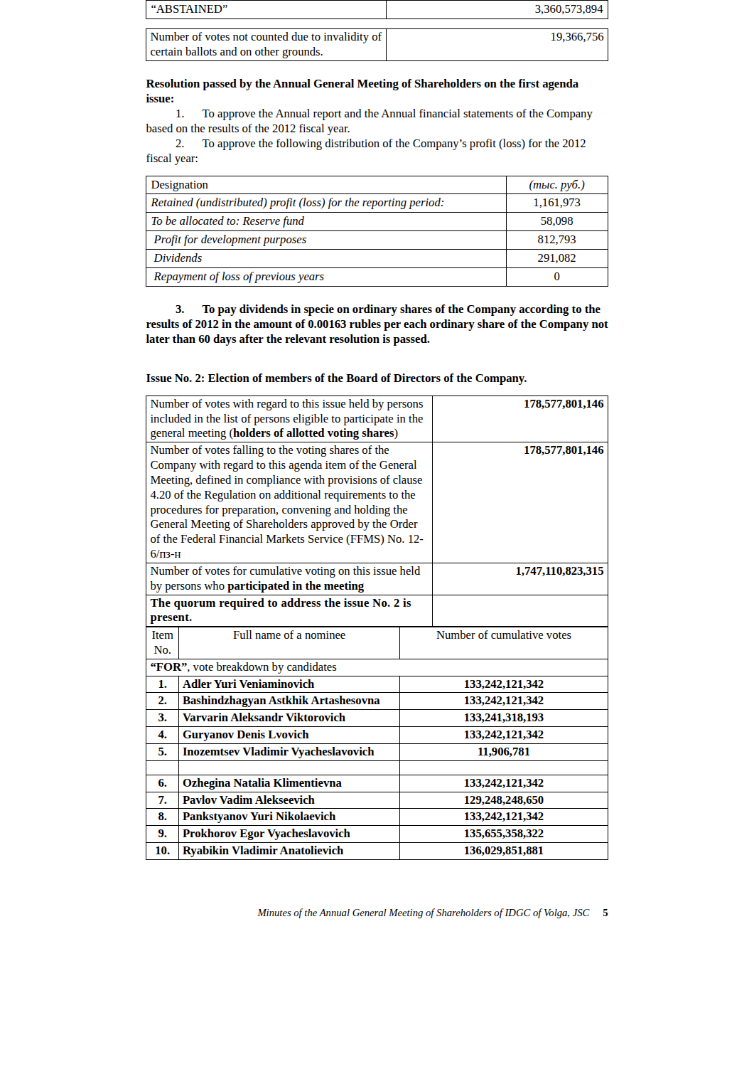| “ABSTAINED” | 3,360,573,894 |
| Number of votes not counted due to invalidity of certain ballots and on other grounds. | 19,366,756 |
Resolution passed by the Annual General Meeting of Shareholders on the first agenda issue:
1. To approve the Annual report and the Annual financial statements of the Company based on the results of the 2012 fiscal year.
2. To approve the following distribution of the Company’s profit (loss) for the 2012 fiscal year:
| Designation | (тыс. руб.) |
| Retained (undistributed) profit (loss) for the reporting period: | 1,161,973 |
| To be allocated to: Reserve fund | 58,098 |
| Profit for development purposes | 812,793 |
| Dividends | 291,082 |
| Repayment of loss of previous years | 0 |
3. To pay dividends in specie on ordinary shares of the Company according to the results of 2012 in the amount of 0.00163 rubles per each ordinary share of the Company not later than 60 days after the relevant resolution is passed.
Issue No. 2: Election of members of the Board of Directors of the Company.
| Number of votes with regard to this issue held by persons included in the list of persons eligible to participate in the general meeting ( holders of allotted voting shares ) | 178,577,801,146 |
| Number of votes falling to the voting shares of the Company with regard to this agenda item of the General Meeting, defined in compliance with provisions of clause 4.20 of the Regulation on additional requirements to the procedures for preparation, convening and holding the General Meeting of Shareholders approved by the Order of the Federal Financial Markets Service (FFMS) No. 12-6/пз-н | 178,577,801,146 |
| Number of votes for cumulative voting on this issue held by persons who participated in the meeting | 1,747,110,823,315 |
| The quorum required to address the issue No. 2 is present. | |
| Item No. | Full name of a nominee | Number of cumulative votes |
| “FOR” , vote breakdown by candidates |
| 1. | Adler Yuri Veniaminovich | 133,242,121,342 |
| 2. | Bashindzhagyan Astkhik Artashesovna | 133,242,121,342 |
| 3. | Varvarin Aleksandr Viktorovich | 133,241,318,193 |
| 4. | Guryanov Denis Lvovich | 133,242,121,342 |
| 5. | Inozemtsev Vladimir Vyacheslavovich | 11,906,781 |
| 6. | Ozhegina Natalia Klimentievna | 133,242,121,342 |
| 7. | Pavlov Vadim Alekseevich | 129,248,248,650 |
| 8. | Pankstyanov Yuri Nikolaevich | 133,242,121,342 |
| 9. | Prokhorov Egor Vyacheslavovich | 135,655,358,322 |
| 10. | Ryabikin Vladimir Anatolievich | 136,029,851,881 |
Minutes of the Annual General Meeting of Shareholders of IDGC of Volga, JSC5